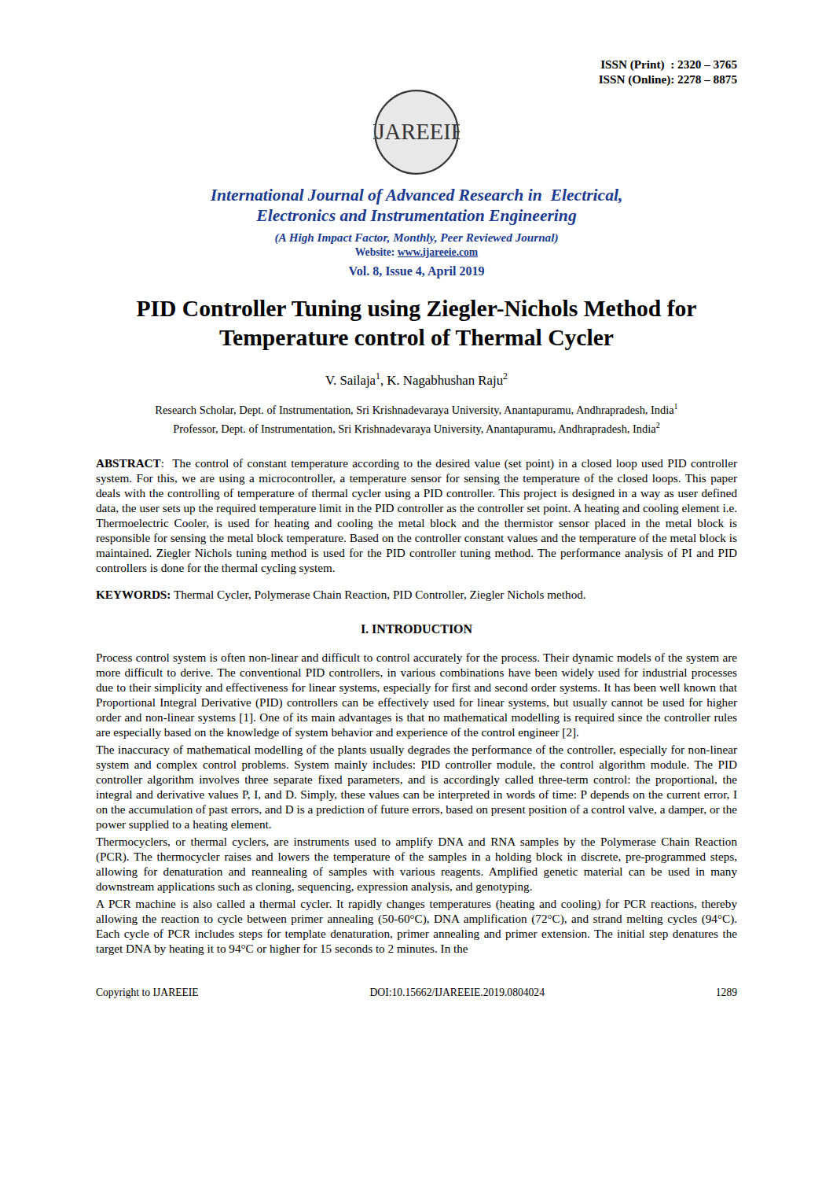ISSN (Print) : 2320 – 3765
ISSN (Online): 2278 – 8875
International Journal of Advanced Research in Electrical,
Electronics and Instrumentation Engineering
(A High Impact Factor, Monthly, Peer Reviewed Journal)
Website: www.ijareeie.com
Vol. 8, Issue 4, April 2019
PID Controller Tuning using Ziegler-Nichols Method for Temperature control of Thermal Cycler
V. Sailaja1, K. Nagabhushan Raju2
Research Scholar, Dept. of Instrumentation, Sri Krishnadevaraya University, Anantapuramu, Andhrapradesh, India1
Professor, Dept. of Instrumentation, Sri Krishnadevaraya University, Anantapuramu, Andhrapradesh, India2
ABSTRACT: The control of constant temperature according to the desired value (set point) in a closed loop used PID controller system. For this, we are using a microcontroller, a temperature sensor for sensing the temperature of the closed loops. This paper deals with the controlling of temperature of thermal cycler using a PID controller. This project is designed in a way as user defined data, the user sets up the required temperature limit in the PID controller as the controller set point. A heating and cooling element i.e. Thermoelectric Cooler, is used for heating and cooling the metal block and the thermistor sensor placed in the metal block is responsible for sensing the metal block temperature. Based on the controller constant values and the temperature of the metal block is maintained. Ziegler Nichols tuning method is used for the PID controller tuning method. The performance analysis of PI and PID controllers is done for the thermal cycling system.
KEYWORDS: Thermal Cycler, Polymerase Chain Reaction, PID Controller, Ziegler Nichols method.
I. INTRODUCTION
Process control system is often non-linear and difficult to control accurately for the process. Their dynamic models of the system are more difficult to derive. The conventional PID controllers, in various combinations have been widely used for industrial processes due to their simplicity and effectiveness for linear systems, especially for first and second order systems. It has been well known that Proportional Integral Derivative (PID) controllers can be effectively used for linear systems, but usually cannot be used for higher order and non-linear systems [1]. One of its main advantages is that no mathematical modelling is required since the controller rules are especially based on the knowledge of system behavior and experience of the control engineer [2].
The inaccuracy of mathematical modelling of the plants usually degrades the performance of the controller, especially for non-linear system and complex control problems. System mainly includes: PID controller module, the control algorithm module. The PID controller algorithm involves three separate fixed parameters, and is accordingly called three-term control: the proportional, the integral and derivative values P, I, and D. Simply, these values can be interpreted in words of time: P depends on the current error, I on the accumulation of past errors, and D is a prediction of future errors, based on present position of a control valve, a damper, or the power supplied to a heating element.
Thermocyclers, or thermal cyclers, are instruments used to amplify DNA and RNA samples by the Polymerase Chain Reaction (PCR). The thermocycler raises and lowers the temperature of the samples in a holding block in discrete, pre-programmed steps, allowing for denaturation and reannealing of samples with various reagents. Amplified genetic material can be used in many downstream applications such as cloning, sequencing, expression analysis, and genotyping.
A PCR machine is also called a thermal cycler. It rapidly changes temperatures (heating and cooling) for PCR reactions, thereby allowing the reaction to cycle between primer annealing (50-60°C), DNA amplification (72°C), and strand melting cycles (94°C). Each cycle of PCR includes steps for template denaturation, primer annealing and primer extension. The initial step denatures the target DNA by heating it to 94°C or higher for 15 seconds to 2 minutes. In the
Copyright to IJAREEIE DOI:10.15662/IJAREEIE.2019.0804024 1289